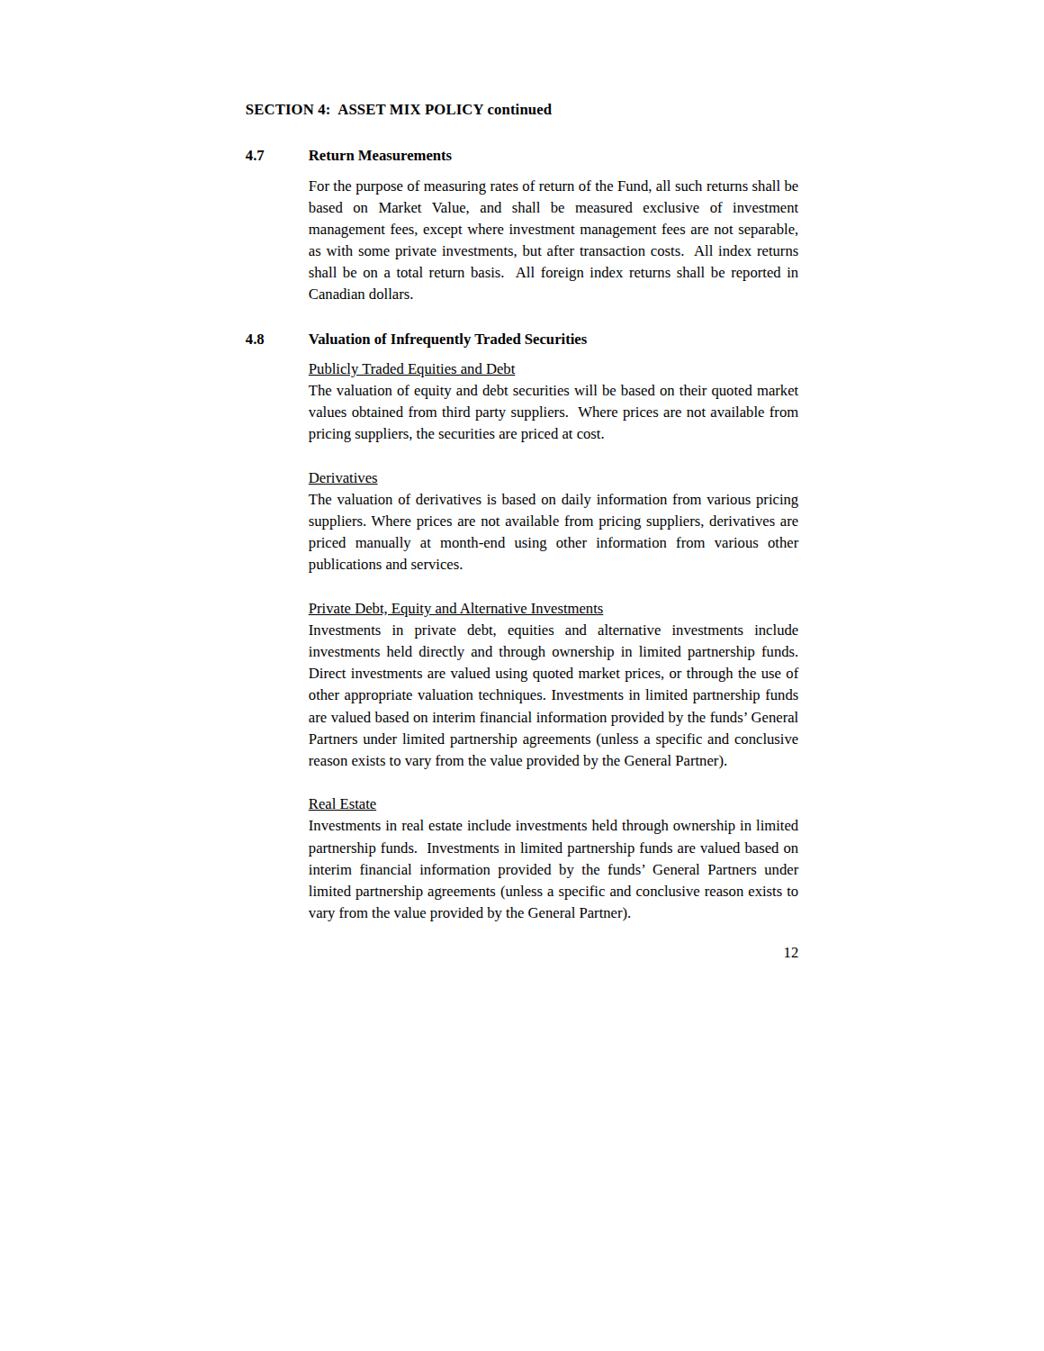SECTION 4: ASSET MIX POLICY continued
4.7 Return Measurements
For the purpose of measuring rates of return of the Fund, all such returns shall be based on Market Value, and shall be measured exclusive of investment management fees, except where investment management fees are not separable, as with some private investments, but after transaction costs. All index returns shall be on a total return basis. All foreign index returns shall be reported in Canadian dollars.
4.8 Valuation of Infrequently Traded Securities
Publicly Traded Equities and Debt
The valuation of equity and debt securities will be based on their quoted market values obtained from third party suppliers. Where prices are not available from pricing suppliers, the securities are priced at cost.
Derivatives
The valuation of derivatives is based on daily information from various pricing suppliers. Where prices are not available from pricing suppliers, derivatives are priced manually at month-end using other information from various other publications and services.
Private Debt, Equity and Alternative Investments
Investments in private debt, equities and alternative investments include investments held directly and through ownership in limited partnership funds. Direct investments are valued using quoted market prices, or through the use of other appropriate valuation techniques. Investments in limited partnership funds are valued based on interim financial information provided by the funds’ General Partners under limited partnership agreements (unless a specific and conclusive reason exists to vary from the value provided by the General Partner).
Real Estate
Investments in real estate include investments held through ownership in limited partnership funds. Investments in limited partnership funds are valued based on interim financial information provided by the funds’ General Partners under limited partnership agreements (unless a specific and conclusive reason exists to vary from the value provided by the General Partner).
12